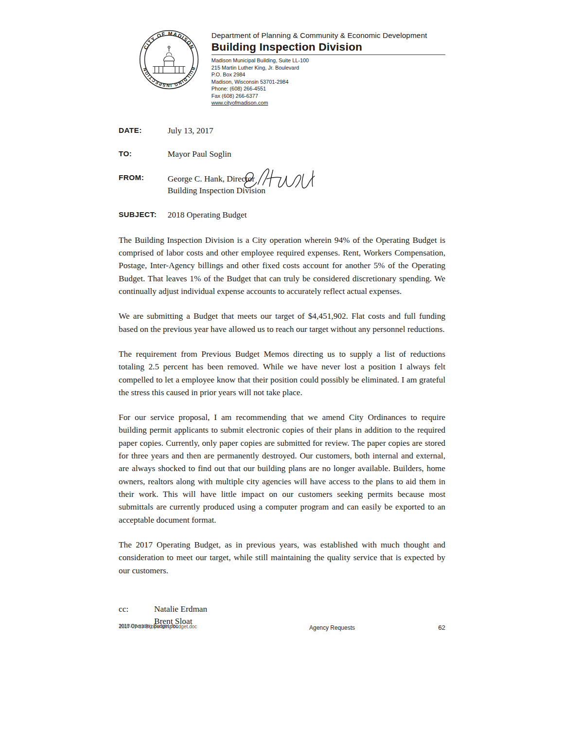CITY OF MADISON BUILDING INSPECTION
Department of Planning & Community & Economic Development
Building Inspection Division
Madison Municipal Building, Suite LL-100
215 Martin Luther King, Jr. Boulevard
P.O. Box 2984
Madison, Wisconsin 53701-2984
Phone: (608) 266-4551
Fax (608) 266-6377
www.cityofmadison.com
DATE:
July 13, 2017
TO:
Mayor Paul Soglin
FROM:
George C. Hank, Director
Building Inspection Division
SUBJECT:
2018 Operating Budget
The Building Inspection Division is a City operation wherein 94% of the Operating Budget is comprised of labor costs and other employee required expenses. Rent, Workers Compensation, Postage, Inter-Agency billings and other fixed costs account for another 5% of the Operating Budget. That leaves 1% of the Budget that can truly be considered discretionary spending. We continually adjust individual expense accounts to accurately reflect actual expenses.
We are submitting a Budget that meets our target of $4,451,902. Flat costs and full funding based on the previous year have allowed us to reach our target without any personnel reductions.
The requirement from Previous Budget Memos directing us to supply a list of reductions totaling 2.5 percent has been removed. While we have never lost a position I always felt compelled to let a employee know that their position could possibly be eliminated. I am grateful the stress this caused in prior years will not take place.
For our service proposal, I am recommending that we amend City Ordinances to require building permit applicants to submit electronic copies of their plans in addition to the required paper copies. Currently, only paper copies are submitted for review. The paper copies are stored for three years and then are permanently destroyed. Our customers, both internal and external, are always shocked to find out that our building plans are no longer available. Builders, home owners, realtors along with multiple city agencies will have access to the plans to aid them in their work. This will have little impact on our customers seeking permits because most submittals are currently produced using a computer program and can easily be exported to an acceptable document format.
The 2017 Operating Budget, as in previous years, was established with much thought and consideration to meet our target, while still maintaining the quality service that is expected by our customers.
cc:
Natalie Erdman
Brent Sloat
2018 Operating Budget.doc 2017-07-13 BI operating budget.doc
Agency Requests
62